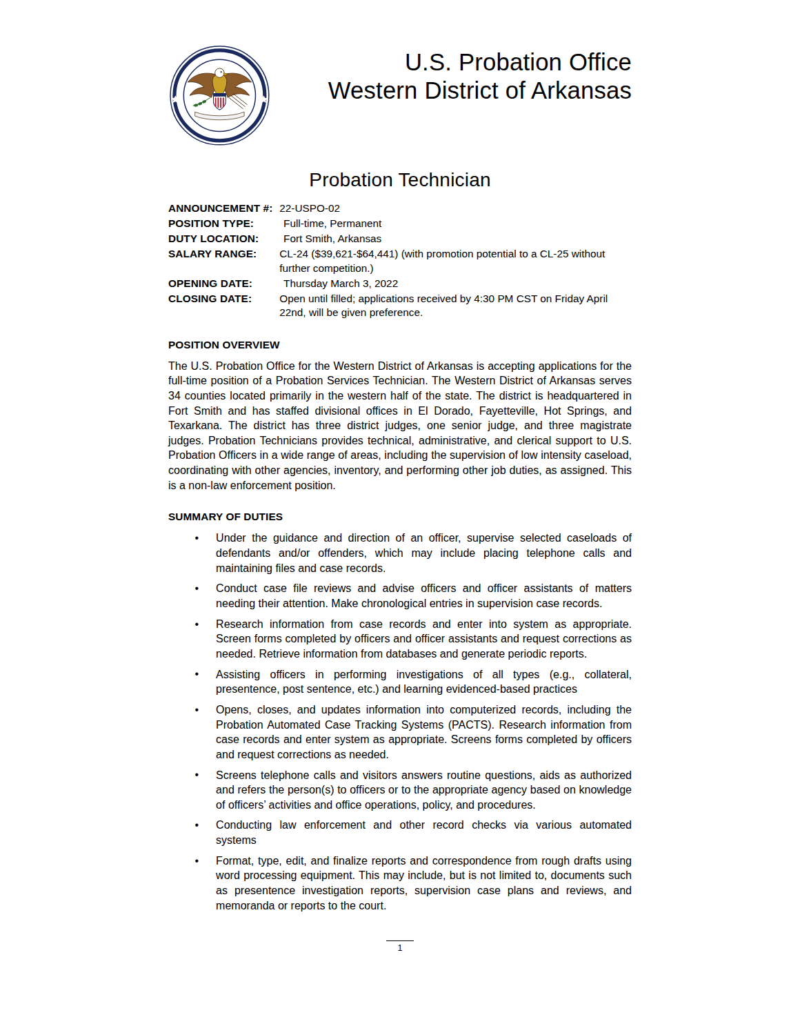UNITED STATES PROBATION WESTERN DISTRICT OF ARKANSAS
U.S. Probation Office
Western District of Arkansas
Probation Technician
| ANNOUNCEMENT #: | 22-USPO-02 |
| POSITION TYPE: | Full-time, Permanent |
| DUTY LOCATION: | Fort Smith, Arkansas |
| SALARY RANGE: | CL-24 ($39,621-$64,441) (with promotion potential to a CL-25 without further competition.) |
| OPENING DATE: | Thursday March 3, 2022 |
| CLOSING DATE: | Open until filled; applications received by 4:30 PM CST on Friday April 22nd, will be given preference. |
POSITION OVERVIEW
The U.S. Probation Office for the Western District of Arkansas is accepting applications for the full-time position of a Probation Services Technician. The Western District of Arkansas serves 34 counties located primarily in the western half of the state. The district is headquartered in Fort Smith and has staffed divisional offices in El Dorado, Fayetteville, Hot Springs, and Texarkana. The district has three district judges, one senior judge, and three magistrate judges. Probation Technicians provides technical, administrative, and clerical support to U.S. Probation Officers in a wide range of areas, including the supervision of low intensity caseload, coordinating with other agencies, inventory, and performing other job duties, as assigned. This is a non-law enforcement position.
SUMMARY OF DUTIES
Under the guidance and direction of an officer, supervise selected caseloads of defendants and/or offenders, which may include placing telephone calls and maintaining files and case records.
Conduct case file reviews and advise officers and officer assistants of matters needing their attention. Make chronological entries in supervision case records.
Research information from case records and enter into system as appropriate. Screen forms completed by officers and officer assistants and request corrections as needed. Retrieve information from databases and generate periodic reports.
Assisting officers in performing investigations of all types (e.g., collateral, presentence, post sentence, etc.) and learning evidenced-based practices
Opens, closes, and updates information into computerized records, including the Probation Automated Case Tracking Systems (PACTS). Research information from case records and enter system as appropriate. Screens forms completed by officers and request corrections as needed.
Screens telephone calls and visitors answers routine questions, aids as authorized and refers the person(s) to officers or to the appropriate agency based on knowledge of officers’ activities and office operations, policy, and procedures.
Conducting law enforcement and other record checks via various automated systems
Format, type, edit, and finalize reports and correspondence from rough drafts using word processing equipment. This may include, but is not limited to, documents such as presentence investigation reports, supervision case plans and reviews, and memoranda or reports to the court.
1